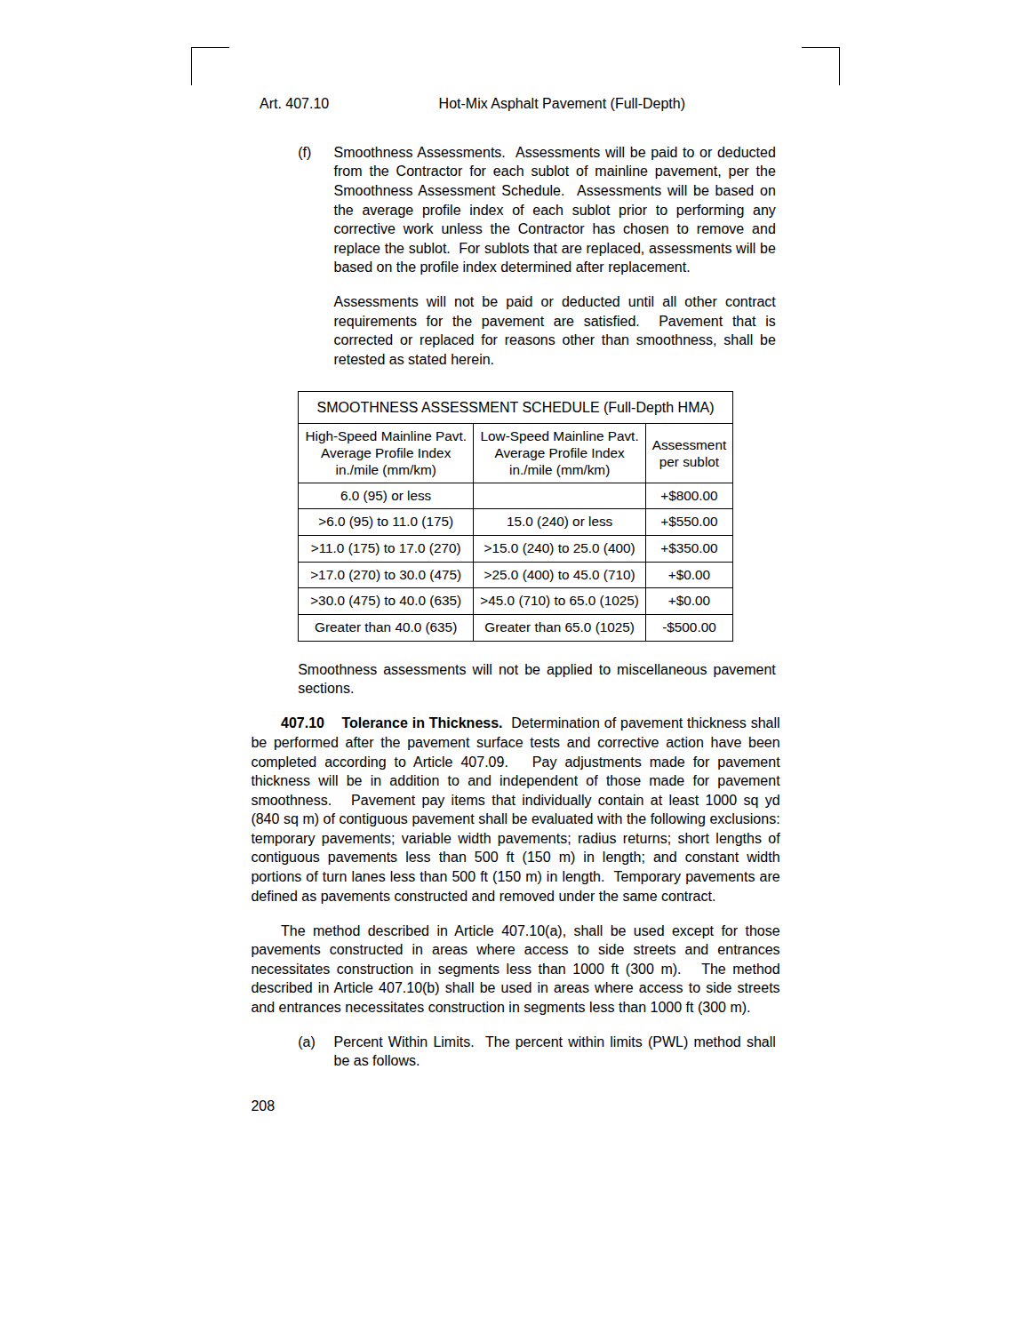Art. 407.10 Hot-Mix Asphalt Pavement (Full-Depth)
(f)
Smoothness Assessments. Assessments will be paid to or deducted from the Contractor for each sublot of mainline pavement, per the Smoothness Assessment Schedule. Assessments will be based on the average profile index of each sublot prior to performing any corrective work unless the Contractor has chosen to remove and replace the sublot. For sublots that are replaced, assessments will be based on the profile index determined after replacement.
Assessments will not be paid or deducted until all other contract requirements for the pavement are satisfied. Pavement that is corrected or replaced for reasons other than smoothness, shall be retested as stated herein.
SMOOTHNESS ASSESSMENT SCHEDULE (Full-Depth HMA)
| High-Speed Mainline Pavt. Average Profile Index in./mile (mm/km) | Low-Speed Mainline Pavt. Average Profile Index in./mile (mm/km) | Assessment per sublot |
| --- | --- | --- |
| 6.0 (95) or less | | +$800.00 |
| >6.0 (95) to 11.0 (175) | 15.0 (240) or less | +$550.00 |
| >11.0 (175) to 17.0 (270) | >15.0 (240) to 25.0 (400) | +$350.00 |
| >17.0 (270) to 30.0 (475) | >25.0 (400) to 45.0 (710) | +$0.00 |
| >30.0 (475) to 40.0 (635) | >45.0 (710) to 65.0 (1025) | +$0.00 |
| Greater than 40.0 (635) | Greater than 65.0 (1025) | -$500.00 |
Smoothness assessments will not be applied to miscellaneous pavement sections.
407.10 Tolerance in Thickness. Determination of pavement thickness shall be performed after the pavement surface tests and corrective action have been completed according to Article 407.09. Pay adjustments made for pavement thickness will be in addition to and independent of those made for pavement smoothness. Pavement pay items that individually contain at least 1000 sq yd (840 sq m) of contiguous pavement shall be evaluated with the following exclusions: temporary pavements; variable width pavements; radius returns; short lengths of contiguous pavements less than 500 ft (150 m) in length; and constant width portions of turn lanes less than 500 ft (150 m) in length. Temporary pavements are defined as pavements constructed and removed under the same contract.
The method described in Article 407.10(a), shall be used except for those pavements constructed in areas where access to side streets and entrances necessitates construction in segments less than 1000 ft (300 m). The method described in Article 407.10(b) shall be used in areas where access to side streets and entrances necessitates construction in segments less than 1000 ft (300 m).
(a)
Percent Within Limits. The percent within limits (PWL) method shall be as follows.
208